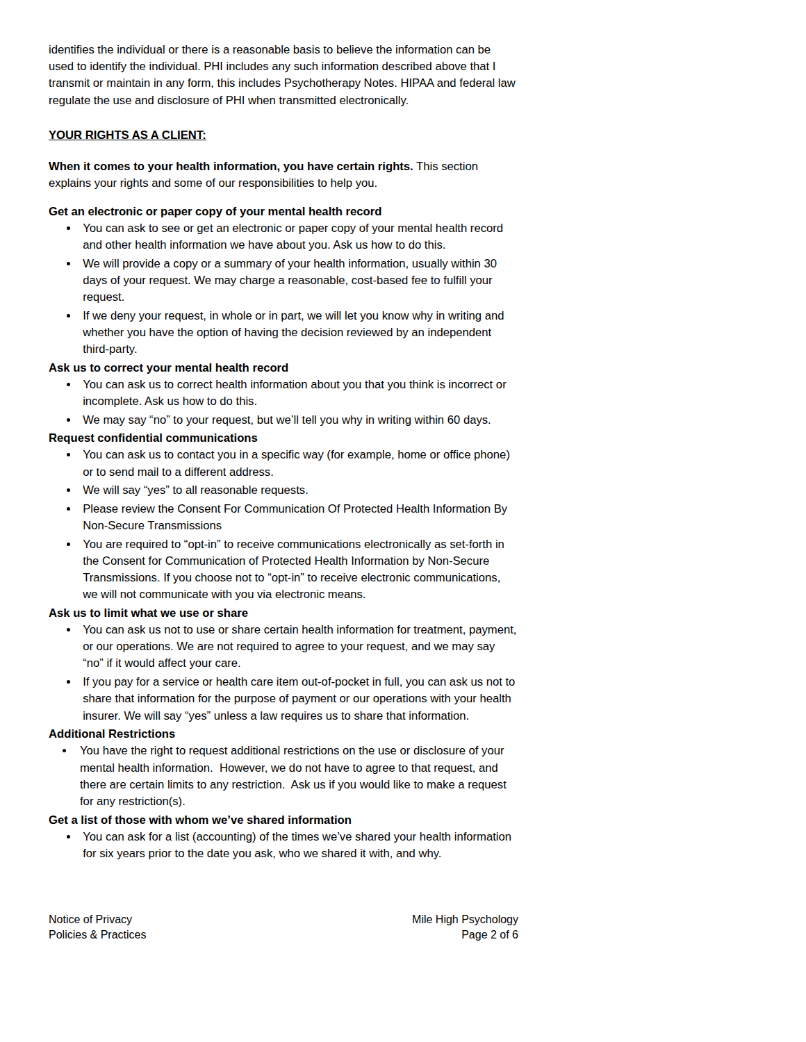identifies the individual or there is a reasonable basis to believe the information can be used to identify the individual. PHI includes any such information described above that I transmit or maintain in any form, this includes Psychotherapy Notes. HIPAA and federal law regulate the use and disclosure of PHI when transmitted electronically.
YOUR RIGHTS AS A CLIENT:
When it comes to your health information, you have certain rights. This section explains your rights and some of our responsibilities to help you.
Get an electronic or paper copy of your mental health record
You can ask to see or get an electronic or paper copy of your mental health record and other health information we have about you. Ask us how to do this.
We will provide a copy or a summary of your health information, usually within 30 days of your request. We may charge a reasonable, cost-based fee to fulfill your request.
If we deny your request, in whole or in part, we will let you know why in writing and whether you have the option of having the decision reviewed by an independent third-party.
Ask us to correct your mental health record
You can ask us to correct health information about you that you think is incorrect or incomplete. Ask us how to do this.
We may say “no” to your request, but we’ll tell you why in writing within 60 days.
Request confidential communications
You can ask us to contact you in a specific way (for example, home or office phone) or to send mail to a different address.
We will say “yes” to all reasonable requests.
Please review the Consent For Communication Of Protected Health Information By Non-Secure Transmissions
You are required to “opt-in” to receive communications electronically as set-forth in the Consent for Communication of Protected Health Information by Non-Secure Transmissions. If you choose not to “opt-in” to receive electronic communications, we will not communicate with you via electronic means.
Ask us to limit what we use or share
You can ask us not to use or share certain health information for treatment, payment, or our operations. We are not required to agree to your request, and we may say “no” if it would affect your care.
If you pay for a service or health care item out-of-pocket in full, you can ask us not to share that information for the purpose of payment or our operations with your health insurer. We will say “yes” unless a law requires us to share that information.
Additional Restrictions
You have the right to request additional restrictions on the use or disclosure of your mental health information. However, we do not have to agree to that request, and there are certain limits to any restriction. Ask us if you would like to make a request for any restriction(s).
Get a list of those with whom we’ve shared information
You can ask for a list (accounting) of the times we’ve shared your health information for six years prior to the date you ask, who we shared it with, and why.
Notice of Privacy
Policies & Practices
Mile High Psychology
Page 2 of 6